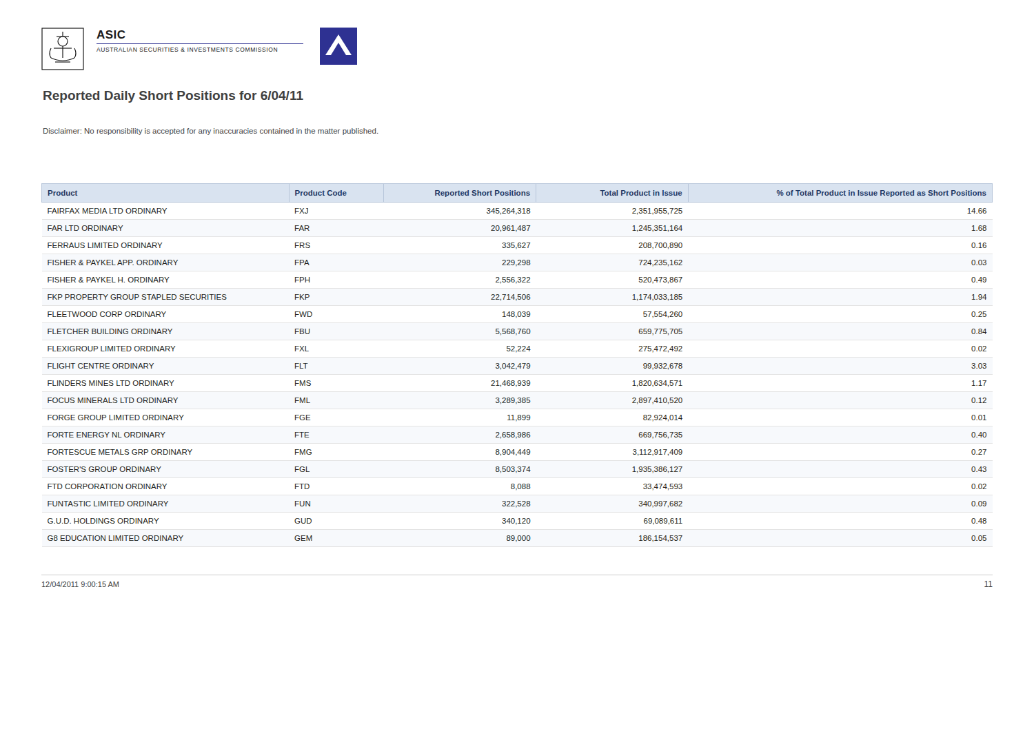ASIC
Australian Securities & Investments Commission
Reported Daily Short Positions for 6/04/11
Disclaimer: No responsibility is accepted for any inaccuracies contained in the matter published.
| Product | Product Code | Reported Short Positions | Total Product in Issue | % of Total Product in Issue Reported as Short Positions |
| --- | --- | --- | --- | --- |
| FAIRFAX MEDIA LTD ORDINARY | FXJ | 345,264,318 | 2,351,955,725 | 14.66 |
| FAR LTD ORDINARY | FAR | 20,961,487 | 1,245,351,164 | 1.68 |
| FERRAUS LIMITED ORDINARY | FRS | 335,627 | 208,700,890 | 0.16 |
| FISHER & PAYKEL APP. ORDINARY | FPA | 229,298 | 724,235,162 | 0.03 |
| FISHER & PAYKEL H. ORDINARY | FPH | 2,556,322 | 520,473,867 | 0.49 |
| FKP PROPERTY GROUP STAPLED SECURITIES | FKP | 22,714,506 | 1,174,033,185 | 1.94 |
| FLEETWOOD CORP ORDINARY | FWD | 148,039 | 57,554,260 | 0.25 |
| FLETCHER BUILDING ORDINARY | FBU | 5,568,760 | 659,775,705 | 0.84 |
| FLEXIGROUP LIMITED ORDINARY | FXL | 52,224 | 275,472,492 | 0.02 |
| FLIGHT CENTRE ORDINARY | FLT | 3,042,479 | 99,932,678 | 3.03 |
| FLINDERS MINES LTD ORDINARY | FMS | 21,468,939 | 1,820,634,571 | 1.17 |
| FOCUS MINERALS LTD ORDINARY | FML | 3,289,385 | 2,897,410,520 | 0.12 |
| FORGE GROUP LIMITED ORDINARY | FGE | 11,899 | 82,924,014 | 0.01 |
| FORTE ENERGY NL ORDINARY | FTE | 2,658,986 | 669,756,735 | 0.40 |
| FORTESCUE METALS GRP ORDINARY | FMG | 8,904,449 | 3,112,917,409 | 0.27 |
| FOSTER'S GROUP ORDINARY | FGL | 8,503,374 | 1,935,386,127 | 0.43 |
| FTD CORPORATION ORDINARY | FTD | 8,088 | 33,474,593 | 0.02 |
| FUNTASTIC LIMITED ORDINARY | FUN | 322,528 | 340,997,682 | 0.09 |
| G.U.D. HOLDINGS ORDINARY | GUD | 340,120 | 69,089,611 | 0.48 |
| G8 EDUCATION LIMITED ORDINARY | GEM | 89,000 | 186,154,537 | 0.05 |
12/04/2011 9:00:15 AM
11